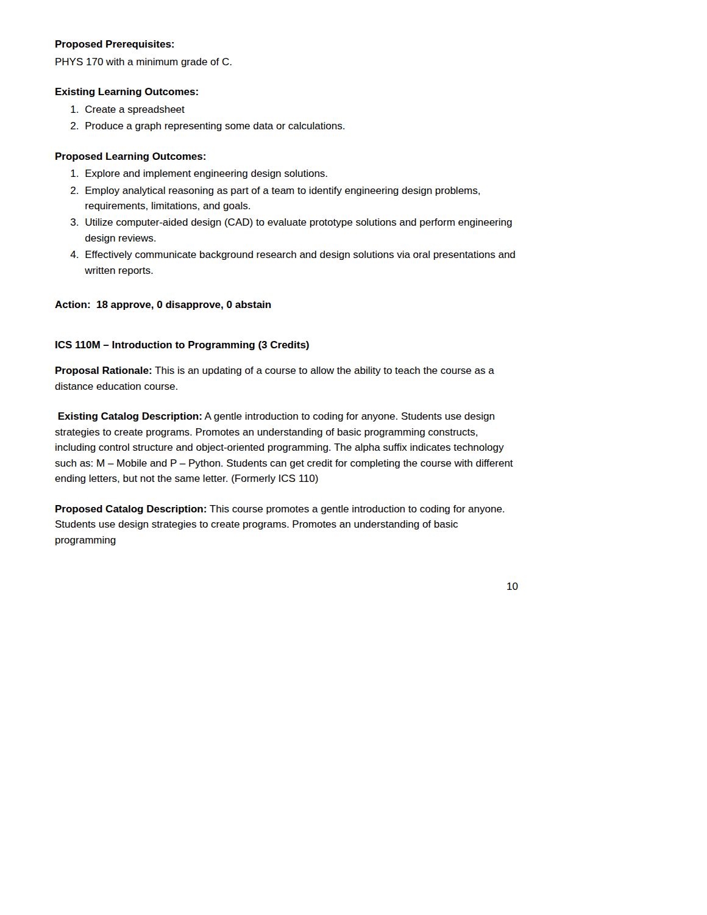Proposed Prerequisites:
PHYS 170 with a minimum grade of C.
Existing Learning Outcomes:
Create a spreadsheet
Produce a graph representing some data or calculations.
Proposed Learning Outcomes:
Explore and implement engineering design solutions.
Employ analytical reasoning as part of a team to identify engineering design problems, requirements, limitations, and goals.
Utilize computer-aided design (CAD) to evaluate prototype solutions and perform engineering design reviews.
Effectively communicate background research and design solutions via oral presentations and written reports.
Action: 18 approve, 0 disapprove, 0 abstain
ICS 110M – Introduction to Programming (3 Credits)
Proposal Rationale: This is an updating of a course to allow the ability to teach the course as a distance education course.
Existing Catalog Description: A gentle introduction to coding for anyone. Students use design strategies to create programs. Promotes an understanding of basic programming constructs, including control structure and object-oriented programming. The alpha suffix indicates technology such as: M – Mobile and P – Python. Students can get credit for completing the course with different ending letters, but not the same letter. (Formerly ICS 110)
Proposed Catalog Description: This course promotes a gentle introduction to coding for anyone. Students use design strategies to create programs. Promotes an understanding of basic programming
10